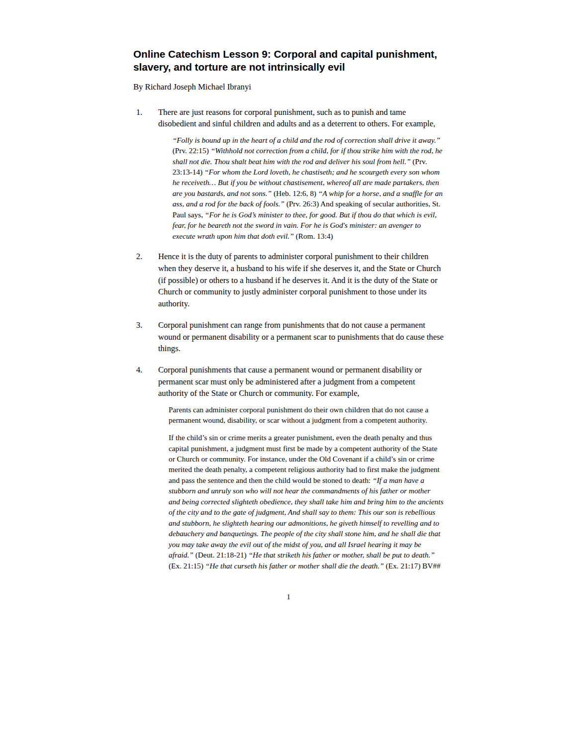Online Catechism Lesson 9: Corporal and capital punishment,
slavery, and torture are not intrinsically evil
By Richard Joseph Michael Ibranyi
There are just reasons for corporal punishment, such as to punish and tame disobedient and sinful children and adults and as a deterrent to others. For example,
“Folly is bound up in the heart of a child and the rod of correction shall drive it away.” (Prv. 22:15) “Withhold not correction from a child, for if thou strike him with the rod, he shall not die. Thou shalt beat him with the rod and deliver his soul from hell.” (Prv. 23:13-14) “For whom the Lord loveth, he chastiseth; and he scourgeth every son whom he receiveth… But if you be without chastisement, whereof all are made partakers, then are you bastards, and not sons.” (Heb. 12:6, 8) “A whip for a horse, and a snaffle for an ass, and a rod for the back of fools.” (Prv. 26:3) And speaking of secular authorities, St. Paul says, “For he is God’s minister to thee, for good. But if thou do that which is evil, fear, for he beareth not the sword in vain. For he is God's minister: an avenger to execute wrath upon him that doth evil.” (Rom. 13:4)
Hence it is the duty of parents to administer corporal punishment to their children when they deserve it, a husband to his wife if she deserves it, and the State or Church (if possible) or others to a husband if he deserves it. And it is the duty of the State or Church or community to justly administer corporal punishment to those under its authority.
Corporal punishment can range from punishments that do not cause a permanent wound or permanent disability or a permanent scar to punishments that do cause these things.
Corporal punishments that cause a permanent wound or permanent disability or permanent scar must only be administered after a judgment from a competent authority of the State or Church or community. For example,
Parents can administer corporal punishment do their own children that do not cause a permanent wound, disability, or scar without a judgment from a competent authority.
If the child’s sin or crime merits a greater punishment, even the death penalty and thus capital punishment, a judgment must first be made by a competent authority of the State or Church or community. For instance, under the Old Covenant if a child’s sin or crime merited the death penalty, a competent religious authority had to first make the judgment and pass the sentence and then the child would be stoned to death: “If a man have a stubborn and unruly son who will not hear the commandments of his father or mother and being corrected slighteth obedience, they shall take him and bring him to the ancients of the city and to the gate of judgment, And shall say to them: This our son is rebellious and stubborn, he slighteth hearing our admonitions, he giveth himself to revelling and to debauchery and banquetings. The people of the city shall stone him, and he shall die that you may take away the evil out of the midst of you, and all Israel hearing it may be afraid.” (Deut. 21:18-21) “He that striketh his father or mother, shall be put to death.” (Ex. 21:15) “He that curseth his father or mother shall die the death.” (Ex. 21:17) BV##
1